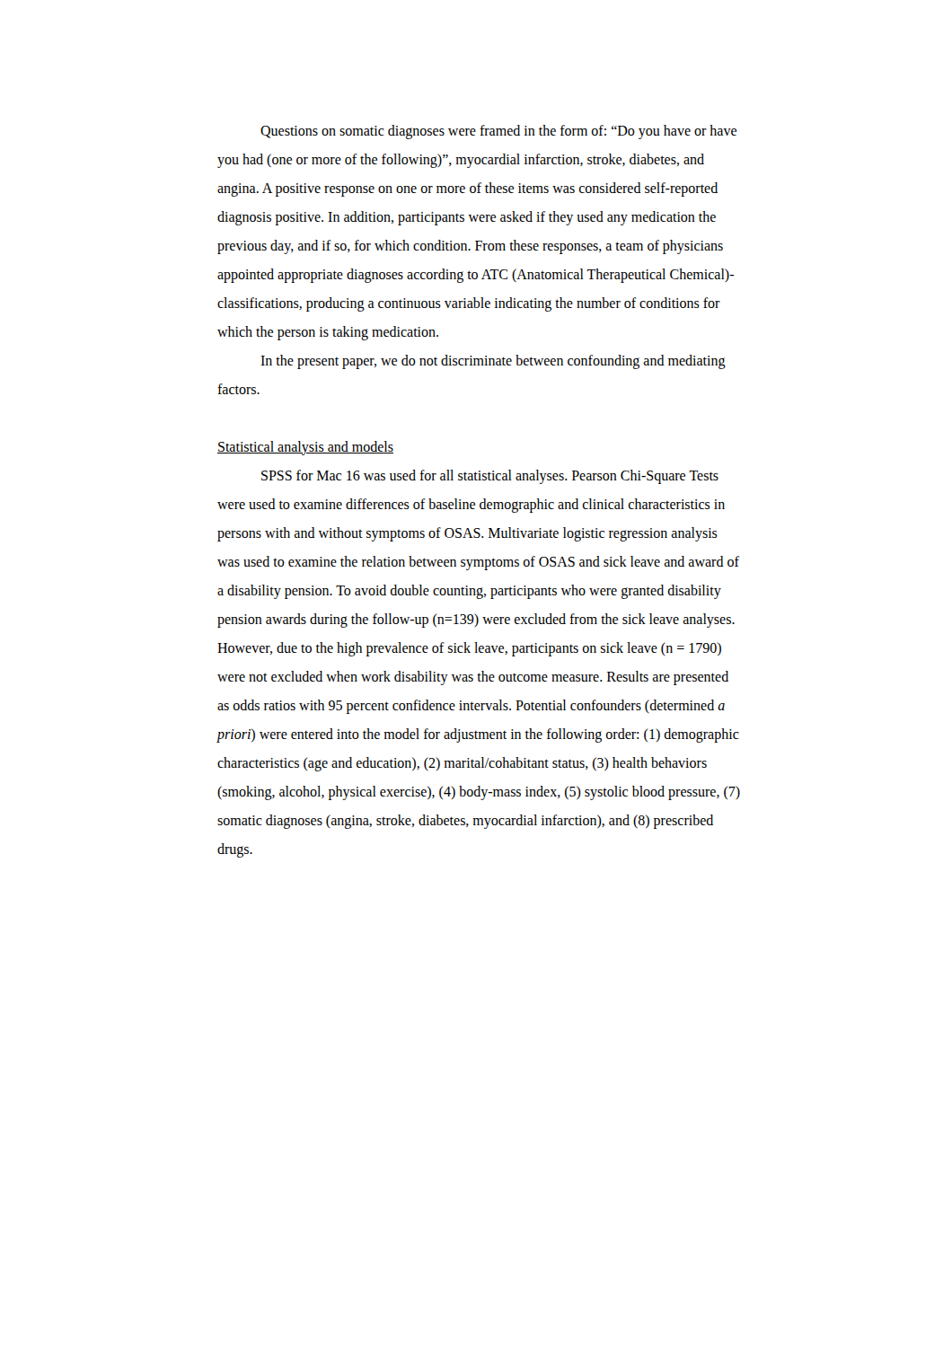Questions on somatic diagnoses were framed in the form of: “Do you have or have you had (one or more of the following)”, myocardial infarction, stroke, diabetes, and angina. A positive response on one or more of these items was considered self-reported diagnosis positive. In addition, participants were asked if they used any medication the previous day, and if so, for which condition. From these responses, a team of physicians appointed appropriate diagnoses according to ATC (Anatomical Therapeutical Chemical)-classifications, producing a continuous variable indicating the number of conditions for which the person is taking medication.
In the present paper, we do not discriminate between confounding and mediating factors.
Statistical analysis and models
SPSS for Mac 16 was used for all statistical analyses. Pearson Chi-Square Tests were used to examine differences of baseline demographic and clinical characteristics in persons with and without symptoms of OSAS. Multivariate logistic regression analysis was used to examine the relation between symptoms of OSAS and sick leave and award of a disability pension. To avoid double counting, participants who were granted disability pension awards during the follow-up (n=139) were excluded from the sick leave analyses. However, due to the high prevalence of sick leave, participants on sick leave (n = 1790) were not excluded when work disability was the outcome measure. Results are presented as odds ratios with 95 percent confidence intervals. Potential confounders (determined a priori) were entered into the model for adjustment in the following order: (1) demographic characteristics (age and education), (2) marital/cohabitant status, (3) health behaviors (smoking, alcohol, physical exercise), (4) body-mass index, (5) systolic blood pressure, (7) somatic diagnoses (angina, stroke, diabetes, myocardial infarction), and (8) prescribed drugs.